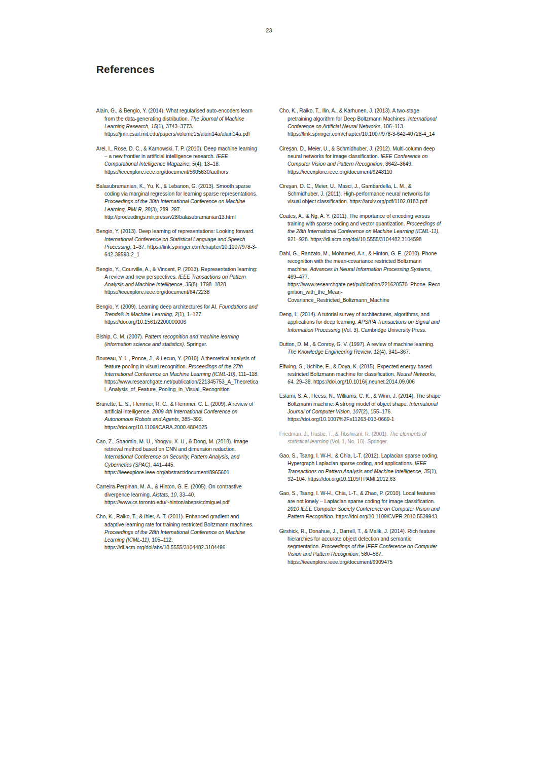23
References
Alain, G., & Bengio, Y. (2014). What regularised auto-encoders learn from the data-generating distribution. The Journal of Machine Learning Research, 15(1), 3743–3773. https://jmlr.csail.mit.edu/papers/volume15/alain14a/alain14a.pdf
Arel, I., Rose, D. C., & Karnowski, T. P. (2010). Deep machine learning – a new frontier in artificial intelligence research. IEEE Computational Intelligence Magazine, 5(4), 13–18. https://ieeexplore.ieee.org/document/5605630/authors
Balasubramanian, K., Yu, K., & Lebanon, G. (2013). Smooth sparse coding via marginal regression for learning sparse representations. Proceedings of the 30th International Conference on Machine Learning, PMLR, 28(3), 289–297. http://proceedings.mlr.press/v28/balasubramanian13.html
Bengio, Y. (2013). Deep learning of representations: Looking forward. International Conference on Statistical Language and Speech Processing, 1–37. https://link.springer.com/chapter/10.1007/978-3-642-39593-2_1
Bengio, Y., Courville, A., & Vincent, P. (2013). Representation learning: A review and new perspectives. IEEE Transactions on Pattern Analysis and Machine Intelligence, 35(8), 1798–1828. https://ieeexplore.ieee.org/document/6472238
Bengio, Y. (2009). Learning deep architectures for AI. Foundations and Trends® in Machine Learning, 2(1), 1–127. https://doi.org/10.1561/2200000006
Biship, C. M. (2007). Pattern recognition and machine learning (information science and statistics). Springer.
Boureau, Y.-L., Ponce, J., & Lecun, Y. (2010). A theoretical analysis of feature pooling in visual recognition. Proceedings of the 27th International Conference on Machine Learning (ICML-10), 111–118. https://www.researchgate.net/publication/221345753_A_Theoretical_Analysis_of_Feature_Pooling_in_Visual_Recognition
Brunette, E. S., Flemmer, R. C., & Flemmer, C. L. (2009). A review of artificial intelligence. 2009 4th International Conference on Autonomous Robots and Agents, 385–392. https://doi.org/10.1109/ICARA.2000.4804025
Cao, Z., Shaomin, M. U., Yongyu, X. U., & Dong, M. (2018). Image retrieval method based on CNN and dimension reduction. International Conference on Security, Pattern Analysis, and Cybernetics (SPAC), 441–445. https://ieeexplore.ieee.org/abstract/document/8965601
Carreira-Perpinan, M. A., & Hinton, G. E. (2005). On contrastive divergence learning. Aistats, 10, 33–40. https://www.cs.toronto.edu/~hinton/absps/cdmiguel.pdf
Cho, K., Raiko, T., & Ihler, A. T. (2011). Enhanced gradient and adaptive learning rate for training restricted Boltzmann machines. Proceedings of the 28th International Conference on Machine Learning (ICML-11), 105–112. https://dl.acm.org/doi/abs/10.5555/3104482.3104496
Cho, K., Raiko, T., Ilin, A., & Karhunen, J. (2013). A two-stage pretraining algorithm for Deep Boltzmann Machines. International Conference on Artificial Neural Networks, 106–113. https://link.springer.com/chapter/10.1007/978-3-642-40728-4_14
Cireşan, D., Meier, U., & Schmidhuber, J. (2012). Multi-column deep neural networks for image classification. IEEE Conference on Computer Vision and Pattern Recognition, 3642–3649. https://ieeexplore.ieee.org/document/6248110
Cireşan, D. C., Meier, U., Masci, J., Gambardella, L. M., & Schmidhuber, J. (2011). High-performance neural networks for visual object classification. https://arxiv.org/pdf/1102.0183.pdf
Coates, A., & Ng, A. Y. (2011). The importance of encoding versus training with sparse coding and vector quantization. Proceedings of the 28th International Conference on Machine Learning (ICML-11), 921–928. https://dl.acm.org/doi/10.5555/3104482.3104598
Dahl, G., Ranzato, M., Mohamed, A-r., & Hinton, G. E. (2010). Phone recognition with the mean-covariance restricted Boltzmann machine. Advances in Neural Information Processing Systems, 469–477. https://www.researchgate.net/publication/221620570_Phone_Recognition_with_the_Mean-Covariance_Restricted_Boltzmann_Machine
Deng, L. (2014). A tutorial survey of architectures, algorithms, and applications for deep learning. APSIPA Transactions on Signal and Information Processing (Vol. 3). Cambridge University Press.
Dutton, D. M., & Conroy, G. V. (1997). A review of machine learning. The Knowledge Engineering Review, 12(4), 341–367.
Elfwing, S., Uchibe, E., & Doya, K. (2015). Expected energy-based restricted Boltzmann machine for classification. Neural Networks, 64, 29–38. https://doi.org/10.1016/j.neunet.2014.09.006
Eslami, S. A., Heess, N., Williams, C. K., & Winn, J. (2014). The shape Boltzmann machine: A strong model of object shape. International Journal of Computer Vision, 107(2), 155–176. https://doi.org/10.1007%2Fs11263-013-0669-1
Friedman, J., Hastie, T., & Tibshirani, R. (2001). The elements of statistical learning (Vol. 1, No. 10). Springer.
Gao, S., Tsang, I. W-H., & Chia, L-T. (2012). Laplacian sparse coding, Hypergraph Laplacian sparse coding, and applications. IEEE Transactions on Pattern Analysis and Machine Intelligence, 35(1), 92–104. https://doi.org/10.1109/TPAMI.2012.63
Gao, S., Tsang, I. W-H., Chia, L-T., & Zhao, P. (2010). Local features are not lonely – Laplacian sparse coding for image classification. 2010 IEEE Computer Society Conference on Computer Vision and Pattern Recognition. https://doi.org/10.1109/CVPR.2010.5539943
Girshick, R., Donahue, J., Darrell, T., & Malik, J. (2014). Rich feature hierarchies for accurate object detection and semantic segmentation. Proceedings of the IEEE Conference on Computer Vision and Pattern Recognition, 580–587. https://ieeexplore.ieee.org/document/6909475